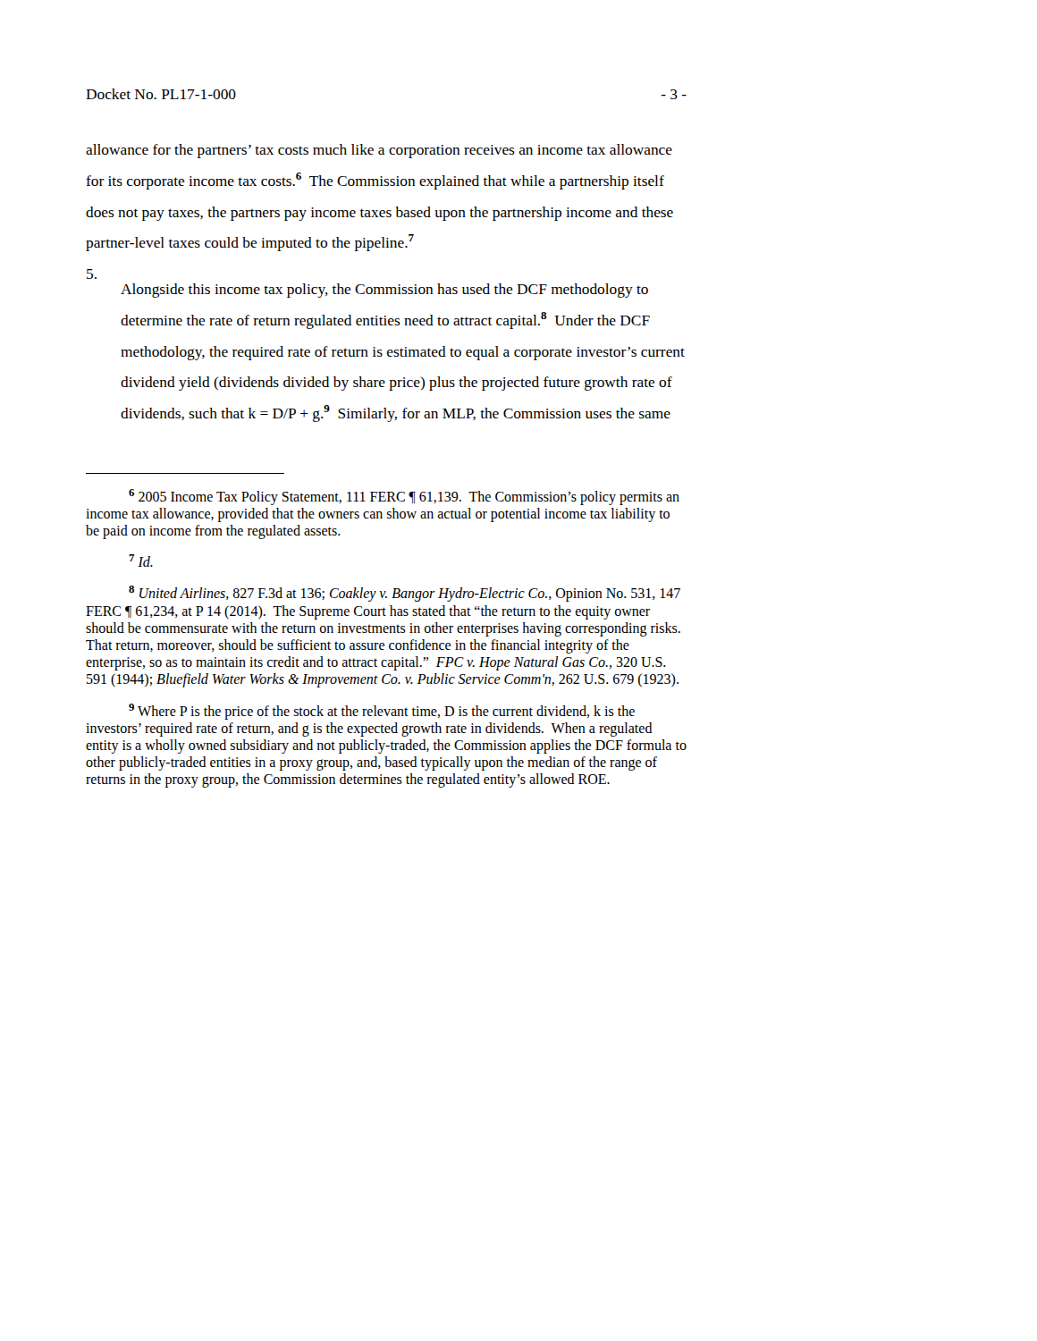Docket No. PL17-1-000 - 3 -
allowance for the partners’ tax costs much like a corporation receives an income tax allowance for its corporate income tax costs.6 The Commission explained that while a partnership itself does not pay taxes, the partners pay income taxes based upon the partnership income and these partner-level taxes could be imputed to the pipeline.7
5.
Alongside this income tax policy, the Commission has used the DCF methodology to determine the rate of return regulated entities need to attract capital.8 Under the DCF methodology, the required rate of return is estimated to equal a corporate investor’s current dividend yield (dividends divided by share price) plus the projected future growth rate of dividends, such that k = D/P + g.9 Similarly, for an MLP, the Commission uses the same
6 2005 Income Tax Policy Statement, 111 FERC ¶ 61,139. The Commission’s policy permits an income tax allowance, provided that the owners can show an actual or potential income tax liability to be paid on income from the regulated assets.
7 Id.
8 United Airlines, 827 F.3d at 136; Coakley v. Bangor Hydro-Electric Co., Opinion No. 531, 147 FERC ¶ 61,234, at P 14 (2014). The Supreme Court has stated that “the return to the equity owner should be commensurate with the return on investments in other enterprises having corresponding risks. That return, moreover, should be sufficient to assure confidence in the financial integrity of the enterprise, so as to maintain its credit and to attract capital.” FPC v. Hope Natural Gas Co., 320 U.S. 591 (1944); Bluefield Water Works & Improvement Co. v. Public Service Comm'n, 262 U.S. 679 (1923).
9 Where P is the price of the stock at the relevant time, D is the current dividend, k is the investors’ required rate of return, and g is the expected growth rate in dividends. When a regulated entity is a wholly owned subsidiary and not publicly-traded, the Commission applies the DCF formula to other publicly-traded entities in a proxy group, and, based typically upon the median of the range of returns in the proxy group, the Commission determines the regulated entity’s allowed ROE.